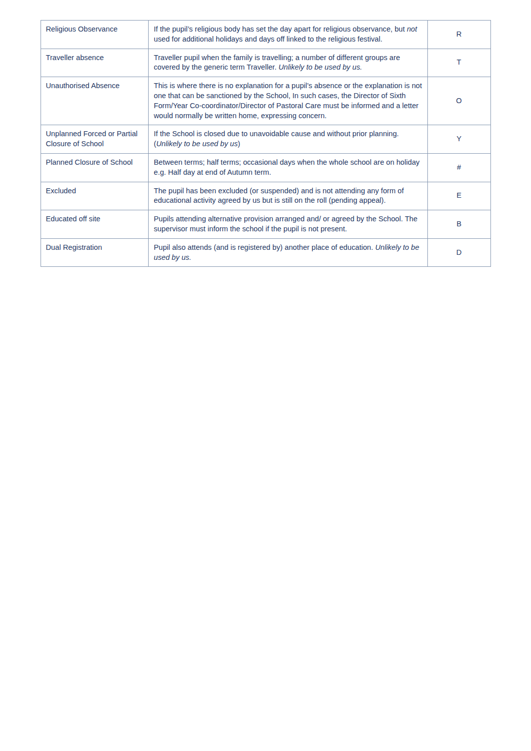| Religious Observance | If the pupil’s religious body has set the day apart for religious observance, but not used for additional holidays and days off linked to the religious festival. | R |
| Traveller absence | Traveller pupil when the family is travelling; a number of different groups are covered by the generic term Traveller. Unlikely to be used by us. | T |
| Unauthorised Absence | This is where there is no explanation for a pupil’s absence or the explanation is not one that can be sanctioned by the School, In such cases, the Director of Sixth Form/Year Co-coordinator/Director of Pastoral Care must be informed and a letter would normally be written home, expressing concern. | O |
| Unplanned Forced or Partial Closure of School | If the School is closed due to unavoidable cause and without prior planning. ( Unlikely to be used by us ) | Y |
| Planned Closure of School | Between terms; half terms; occasional days when the whole school are on holiday e.g. Half day at end of Autumn term. | # |
| Excluded | The pupil has been excluded (or suspended) and is not attending any form of educational activity agreed by us but is still on the roll (pending appeal). | E |
| Educated off site | Pupils attending alternative provision arranged and/ or agreed by the School. The supervisor must inform the school if the pupil is not present. | B |
| Dual Registration | Pupil also attends (and is registered by) another place of education. Unlikely to be used by us. | D |